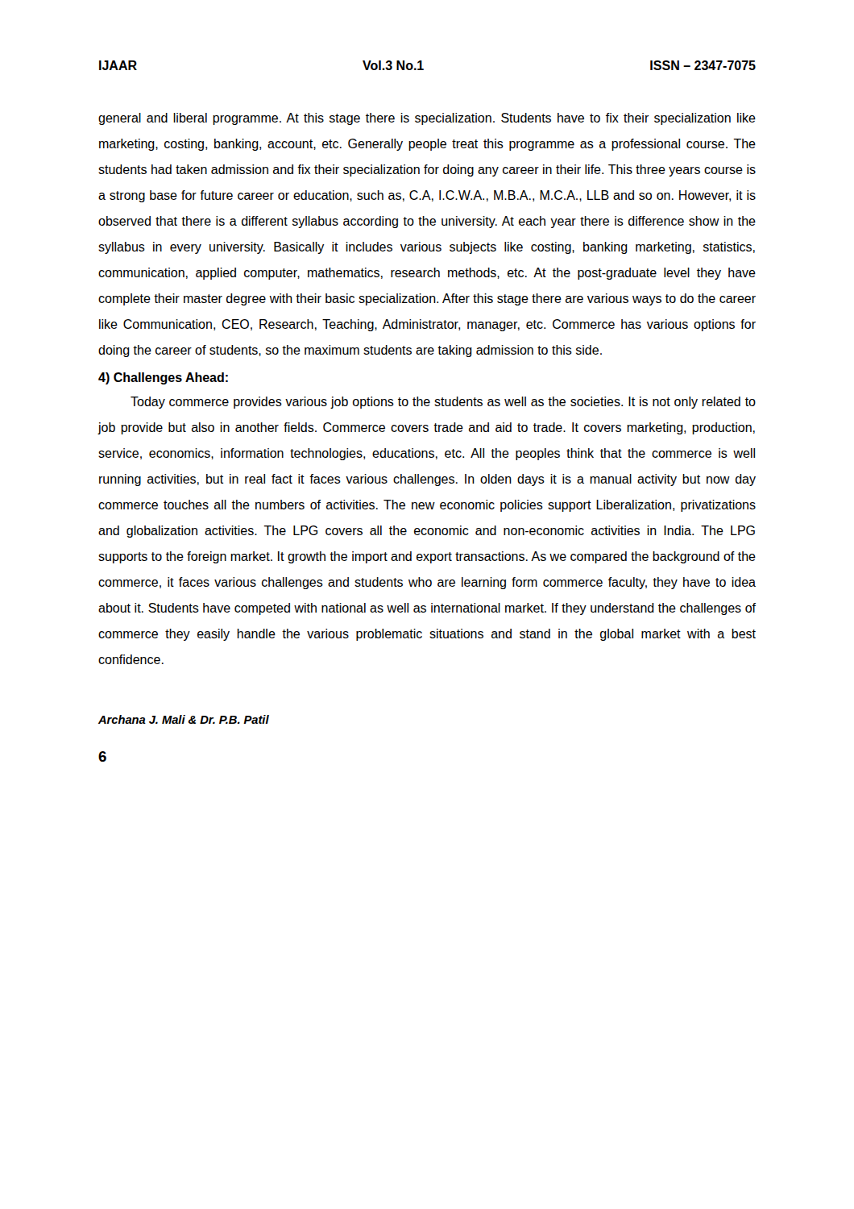IJAAR Vol.3 No.1 ISSN – 2347-7075
general and liberal programme. At this stage there is specialization. Students have to fix their specialization like marketing, costing, banking, account, etc. Generally people treat this programme as a professional course. The students had taken admission and fix their specialization for doing any career in their life. This three years course is a strong base for future career or education, such as, C.A, I.C.W.A., M.B.A., M.C.A., LLB and so on. However, it is observed that there is a different syllabus according to the university. At each year there is difference show in the syllabus in every university. Basically it includes various subjects like costing, banking marketing, statistics, communication, applied computer, mathematics, research methods, etc. At the post-graduate level they have complete their master degree with their basic specialization. After this stage there are various ways to do the career like Communication, CEO, Research, Teaching, Administrator, manager, etc. Commerce has various options for doing the career of students, so the maximum students are taking admission to this side.
4) Challenges Ahead:
Today commerce provides various job options to the students as well as the societies. It is not only related to job provide but also in another fields. Commerce covers trade and aid to trade. It covers marketing, production, service, economics, information technologies, educations, etc. All the peoples think that the commerce is well running activities, but in real fact it faces various challenges. In olden days it is a manual activity but now day commerce touches all the numbers of activities. The new economic policies support Liberalization, privatizations and globalization activities. The LPG covers all the economic and non-economic activities in India. The LPG supports to the foreign market. It growth the import and export transactions. As we compared the background of the commerce, it faces various challenges and students who are learning form commerce faculty, they have to idea about it. Students have competed with national as well as international market. If they understand the challenges of commerce they easily handle the various problematic situations and stand in the global market with a best confidence.
Archana J. Mali & Dr. P.B. Patil
6